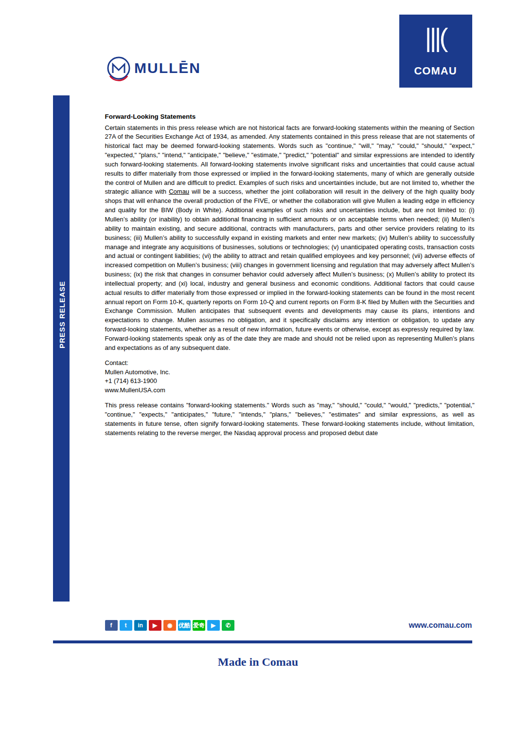PRESS RELEASE
MULLĒN
|||(
COMAU
Forward-Looking Statements
Certain statements in this press release which are not historical facts are forward-looking statements within the meaning of Section 27A of the Securities Exchange Act of 1934, as amended. Any statements contained in this press release that are not statements of historical fact may be deemed forward-looking statements. Words such as "continue," "will," "may," "could," "should," "expect," "expected," "plans," "intend," "anticipate," "believe," "estimate," "predict," "potential" and similar expressions are intended to identify such forward-looking statements. All forward-looking statements involve significant risks and uncertainties that could cause actual results to differ materially from those expressed or implied in the forward-looking statements, many of which are generally outside the control of Mullen and are difficult to predict. Examples of such risks and uncertainties include, but are not limited to, whether the strategic alliance with Comau will be a success, whether the joint collaboration will result in the delivery of the high quality body shops that will enhance the overall production of the FIVE, or whether the collaboration will give Mullen a leading edge in efficiency and quality for the BIW (Body in White). Additional examples of such risks and uncertainties include, but are not limited to: (i) Mullen’s ability (or inability) to obtain additional financing in sufficient amounts or on acceptable terms when needed; (ii) Mullen's ability to maintain existing, and secure additional, contracts with manufacturers, parts and other service providers relating to its business; (iii) Mullen’s ability to successfully expand in existing markets and enter new markets; (iv) Mullen’s ability to successfully manage and integrate any acquisitions of businesses, solutions or technologies; (v) unanticipated operating costs, transaction costs and actual or contingent liabilities; (vi) the ability to attract and retain qualified employees and key personnel; (vii) adverse effects of increased competition on Mullen’s business; (viii) changes in government licensing and regulation that may adversely affect Mullen’s business; (ix) the risk that changes in consumer behavior could adversely affect Mullen’s business; (x) Mullen’s ability to protect its intellectual property; and (xi) local, industry and general business and economic conditions. Additional factors that could cause actual results to differ materially from those expressed or implied in the forward-looking statements can be found in the most recent annual report on Form 10-K, quarterly reports on Form 10-Q and current reports on Form 8-K filed by Mullen with the Securities and Exchange Commission. Mullen anticipates that subsequent events and developments may cause its plans, intentions and expectations to change. Mullen assumes no obligation, and it specifically disclaims any intention or obligation, to update any forward-looking statements, whether as a result of new information, future events or otherwise, except as expressly required by law. Forward-looking statements speak only as of the date they are made and should not be relied upon as representing Mullen’s plans and expectations as of any subsequent date.
Contact:
Mullen Automotive, Inc.
+1 (714) 613-1900
www.MullenUSA.com
This press release contains "forward-looking statements." Words such as "may," "should," "could," "would," "predicts," "potential," "continue," "expects," "anticipates," "future," "intends," "plans," "believes," "estimates" and similar expressions, as well as statements in future tense, often signify forward-looking statements. These forward-looking statements include, without limitation, statements relating to the reverse merger, the Nasdaq approval process and proposed debut date
f t in ▶ ◉ 优酷 爱奇艺 ▶ ✆
www.comau.com
Made in Comau